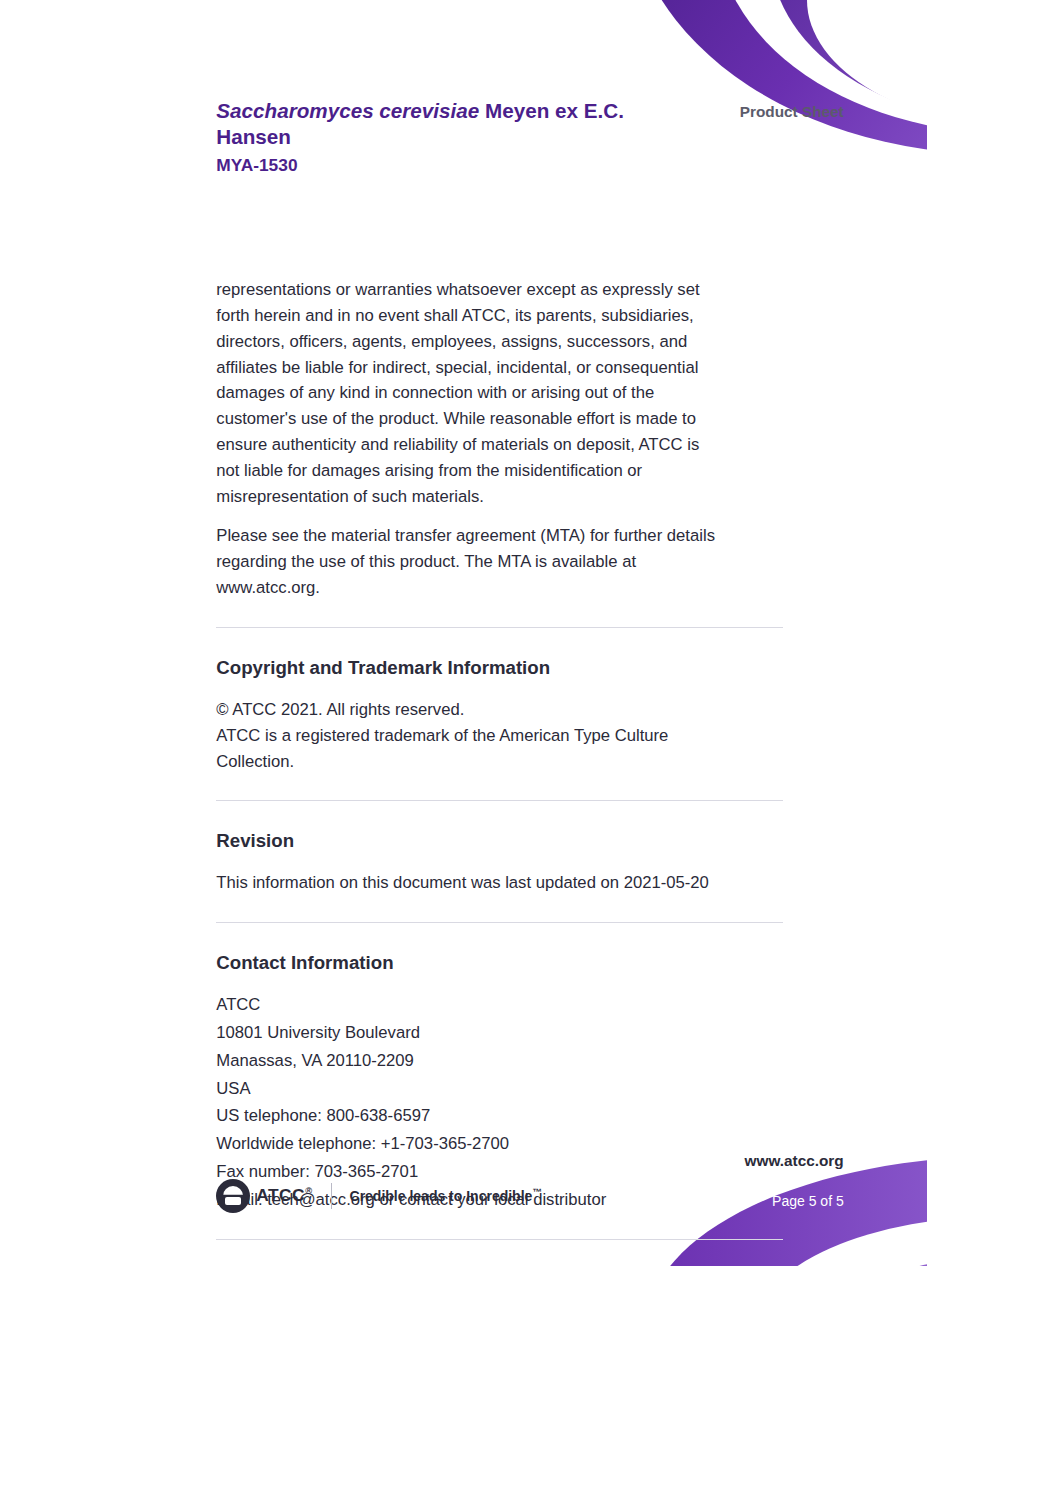Saccharomyces cerevisiae Meyen ex E.C. Hansen
MYA-1530
Product Sheet
representations or warranties whatsoever except as expressly set forth herein and in no event shall ATCC, its parents, subsidiaries, directors, officers, agents, employees, assigns, successors, and affiliates be liable for indirect, special, incidental, or consequential damages of any kind in connection with or arising out of the customer's use of the product. While reasonable effort is made to ensure authenticity and reliability of materials on deposit, ATCC is not liable for damages arising from the misidentification or misrepresentation of such materials.
Please see the material transfer agreement (MTA) for further details regarding the use of this product. The MTA is available at www.atcc.org.
Copyright and Trademark Information
© ATCC 2021. All rights reserved.
ATCC is a registered trademark of the American Type Culture Collection.
Revision
This information on this document was last updated on 2021-05-20
Contact Information
ATCC
10801 University Boulevard
Manassas, VA 20110-2209
USA
US telephone: 800-638-6597
Worldwide telephone: +1-703-365-2700
Fax number: 703-365-2701
Email: tech@atcc.org or contact your local distributor
ATCC®
Credible leads to Incredible™
www.atcc.org
Page 5 of 5